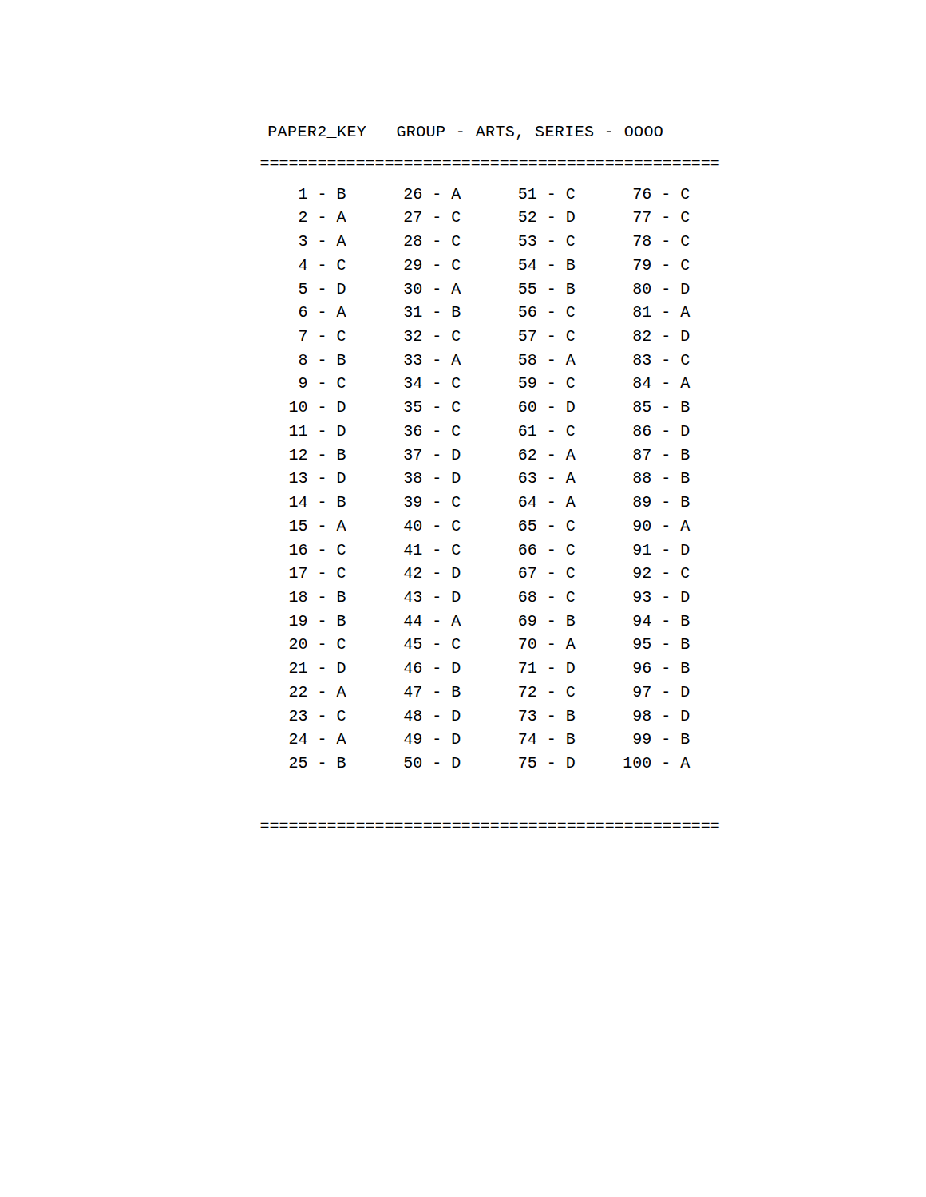PAPER2_KEY GROUP - ARTS, SERIES - OOOO
==================================================
| 1 - B | 26 - A | 51 - C | 76 - C |
| 2 - A | 27 - C | 52 - D | 77 - C |
| 3 - A | 28 - C | 53 - C | 78 - C |
| 4 - C | 29 - C | 54 - B | 79 - C |
| 5 - D | 30 - A | 55 - B | 80 - D |
| 6 - A | 31 - B | 56 - C | 81 - A |
| 7 - C | 32 - C | 57 - C | 82 - D |
| 8 - B | 33 - A | 58 - A | 83 - C |
| 9 - C | 34 - C | 59 - C | 84 - A |
| 10 - D | 35 - C | 60 - D | 85 - B |
| 11 - D | 36 - C | 61 - C | 86 - D |
| 12 - B | 37 - D | 62 - A | 87 - B |
| 13 - D | 38 - D | 63 - A | 88 - B |
| 14 - B | 39 - C | 64 - A | 89 - B |
| 15 - A | 40 - C | 65 - C | 90 - A |
| 16 - C | 41 - C | 66 - C | 91 - D |
| 17 - C | 42 - D | 67 - C | 92 - C |
| 18 - B | 43 - D | 68 - C | 93 - D |
| 19 - B | 44 - A | 69 - B | 94 - B |
| 20 - C | 45 - C | 70 - A | 95 - B |
| 21 - D | 46 - D | 71 - D | 96 - B |
| 22 - A | 47 - B | 72 - C | 97 - D |
| 23 - C | 48 - D | 73 - B | 98 - D |
| 24 - A | 49 - D | 74 - B | 99 - B |
| 25 - B | 50 - D | 75 - D | 100 - A |
==================================================